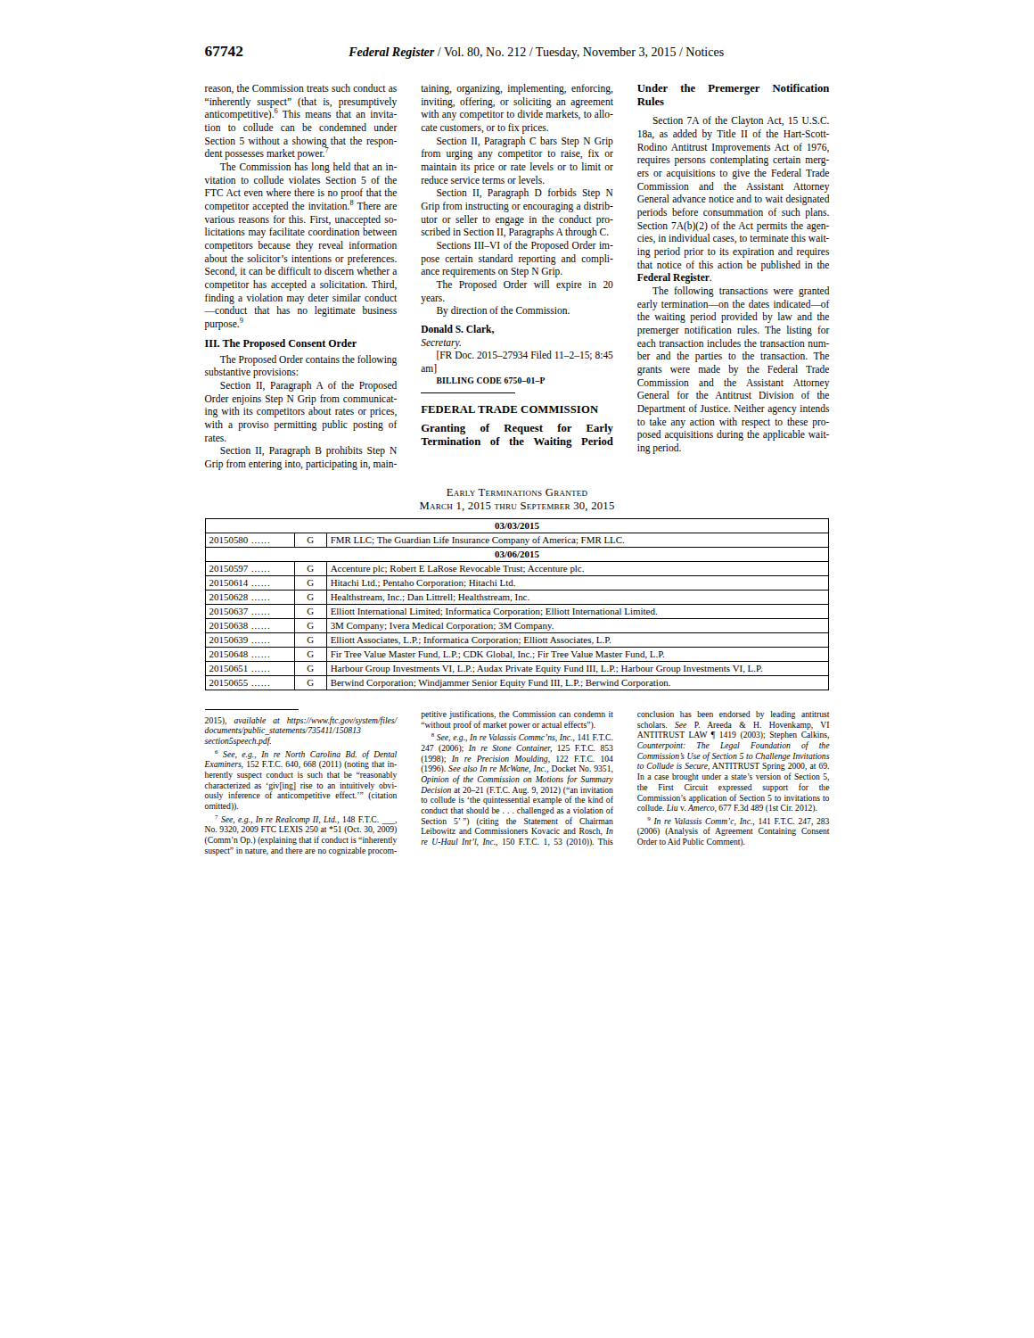67742
Federal Register / Vol. 80, No. 212 / Tuesday, November 3, 2015 / Notices
reason, the Commission treats such conduct as “inherently suspect” (that is, presumptively anticompetitive).6 This means that an invitation to collude can be condemned under Section 5 without a showing that the respondent possesses market power.7
The Commission has long held that an invitation to collude violates Section 5 of the FTC Act even where there is no proof that the competitor accepted the invitation.8 There are various reasons for this. First, unaccepted solicitations may facilitate coordination between competitors because they reveal information about the solicitor’s intentions or preferences. Second, it can be difficult to discern whether a competitor has accepted a solicitation. Third, finding a violation may deter similar conduct—conduct that has no legitimate business purpose.9
III. The Proposed Consent Order
The Proposed Order contains the following substantive provisions:
Section II, Paragraph A of the Proposed Order enjoins Step N Grip from communicating with its competitors about rates or prices, with a proviso permitting public posting of rates.
Section II, Paragraph B prohibits Step N Grip from entering into, participating in, maintaining, organizing, implementing, enforcing, inviting, offering, or soliciting an agreement with any competitor to divide markets, to allocate customers, or to fix prices.
Section II, Paragraph C bars Step N Grip from urging any competitor to raise, fix or maintain its price or rate levels or to limit or reduce service terms or levels.
Section II, Paragraph D forbids Step N Grip from instructing or encouraging a distributor or seller to engage in the conduct proscribed in Section II, Paragraphs A through C.
Sections III–VI of the Proposed Order impose certain standard reporting and compliance requirements on Step N Grip.
The Proposed Order will expire in 20 years.
By direction of the Commission.
Donald S. Clark,
Secretary.
[FR Doc. 2015–27934 Filed 11–2–15; 8:45 am]
BILLING CODE 6750–01–P
FEDERAL TRADE COMMISSION
Granting of Request for Early Termination of the Waiting Period Under the Premerger Notification Rules
Section 7A of the Clayton Act, 15 U.S.C. 18a, as added by Title II of the Hart-Scott-Rodino Antitrust Improvements Act of 1976, requires persons contemplating certain mergers or acquisitions to give the Federal Trade Commission and the Assistant Attorney General advance notice and to wait designated periods before consummation of such plans. Section 7A(b)(2) of the Act permits the agencies, in individual cases, to terminate this waiting period prior to its expiration and requires that notice of this action be published in the Federal Register.
The following transactions were granted early termination—on the dates indicated—of the waiting period provided by law and the premerger notification rules. The listing for each transaction includes the transaction number and the parties to the transaction. The grants were made by the Federal Trade Commission and the Assistant Attorney General for the Antitrust Division of the Department of Justice. Neither agency intends to take any action with respect to these proposed acquisitions during the applicable waiting period.
Early Terminations Granted
March 1, 2015 thru September 30, 2015
| 03/03/2015 |
| 20150580 | G | FMR LLC; The Guardian Life Insurance Company of America; FMR LLC. |
| 03/06/2015 |
| 20150597 | G | Accenture plc; Robert E LaRose Revocable Trust; Accenture plc. |
| 20150614 | G | Hitachi Ltd.; Pentaho Corporation; Hitachi Ltd. |
| 20150628 | G | Healthstream, Inc.; Dan Littrell; Healthstream, Inc. |
| 20150637 | G | Elliott International Limited; Informatica Corporation; Elliott International Limited. |
| 20150638 | G | 3M Company; Ivera Medical Corporation; 3M Company. |
| 20150639 | G | Elliott Associates, L.P.; Informatica Corporation; Elliott Associates, L.P. |
| 20150648 | G | Fir Tree Value Master Fund, L.P.; CDK Global, Inc.; Fir Tree Value Master Fund, L.P. |
| 20150651 | G | Harbour Group Investments VI, L.P.; Audax Private Equity Fund III, L.P.; Harbour Group Investments VI, L.P. |
| 20150655 | G | Berwind Corporation; Windjammer Senior Equity Fund III, L.P.; Berwind Corporation. |
2015), available at https://www.ftc.gov/system/files/ documents/public_statements/735411/150813 section5speech.pdf.
6 See, e.g., In re North Carolina Bd. of Dental Examiners, 152 F.T.C. 640, 668 (2011) (noting that inherently suspect conduct is such that be “reasonably characterized as ‘giv[ing] rise to an intuitively obviously inference of anticompetitive effect.’” (citation omitted)).
7 See, e.g., In re Realcomp II, Ltd., 148 F.T.C. ___, No. 9320, 2009 FTC LEXIS 250 at *51 (Oct. 30, 2009) (Comm’n Op.) (explaining that if conduct is “inherently suspect” in nature, and there are no cognizable procompetitive justifications, the Commission can condemn it “without proof of market power or actual effects”).
8 See, e.g., In re Valassis Commc’ns, Inc., 141 F.T.C. 247 (2006); In re Stone Container, 125 F.T.C. 853 (1998); In re Precision Moulding, 122 F.T.C. 104 (1996). See also In re McWane, Inc., Docket No. 9351, Opinion of the Commission on Motions for Summary Decision at 20–21 (F.T.C. Aug. 9, 2012) (“an invitation to collude is ‘the quintessential example of the kind of conduct that should be . . . challenged as a violation of Section 5’ ”) (citing the Statement of Chairman Leibowitz and Commissioners Kovacic and Rosch, In re U-Haul Int’l, Inc., 150 F.T.C. 1, 53 (2010)). This conclusion has been endorsed by leading antitrust scholars. See P. Areeda & H. Hovenkamp, VI ANTITRUST LAW ¶ 1419 (2003); Stephen Calkins, Counterpoint: The Legal Foundation of the Commission’s Use of Section 5 to Challenge Invitations to Collude is Secure, ANTITRUST Spring 2000, at 69. In a case brought under a state’s version of Section 5, the First Circuit expressed support for the Commission’s application of Section 5 to invitations to collude. Liu v. Amerco, 677 F.3d 489 (1st Cir. 2012).
9 In re Valassis Comm’c, Inc., 141 F.T.C. 247, 283 (2006) (Analysis of Agreement Containing Consent Order to Aid Public Comment).